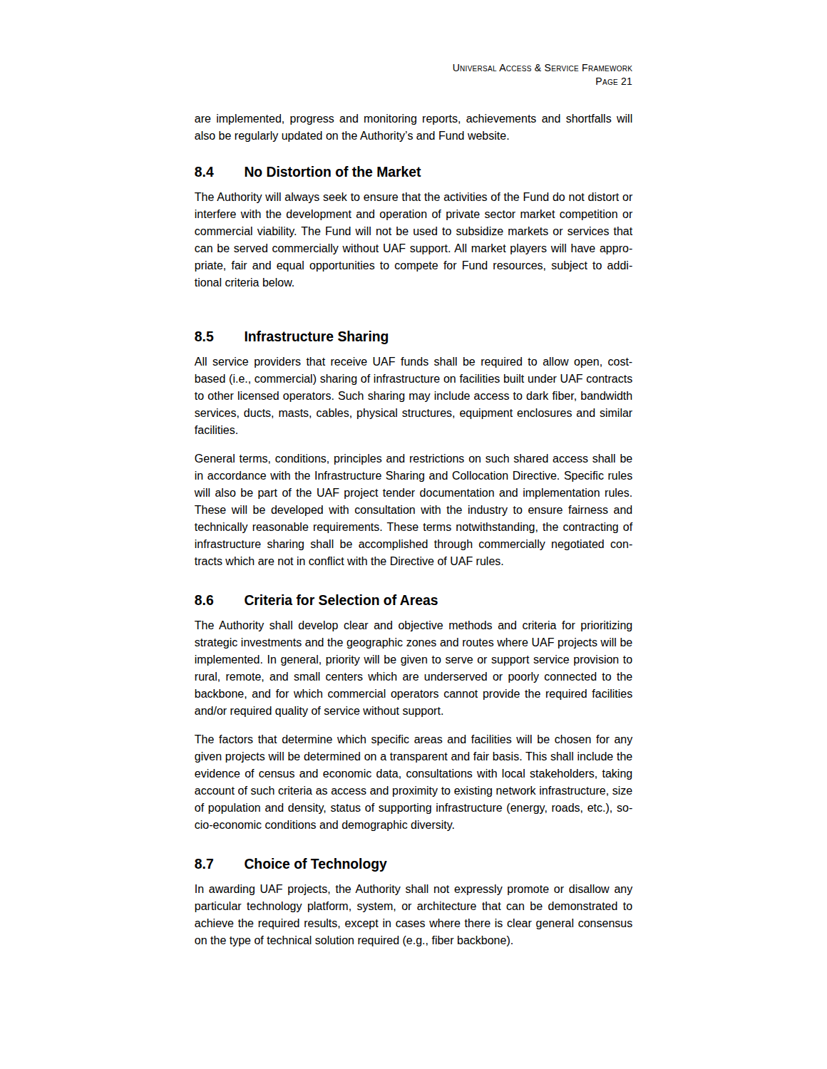Universal Access & Service Framework Page 21
are implemented, progress and monitoring reports, achievements and shortfalls will also be regularly updated on the Authority’s and Fund website.
8.4 No Distortion of the Market
The Authority will always seek to ensure that the activities of the Fund do not distort or interfere with the development and operation of private sector market competition or commercial viability. The Fund will not be used to subsidize markets or services that can be served commercially without UAF support. All market players will have appropriate, fair and equal opportunities to compete for Fund resources, subject to additional criteria below.
8.5 Infrastructure Sharing
All service providers that receive UAF funds shall be required to allow open, cost-based (i.e., commercial) sharing of infrastructure on facilities built under UAF contracts to other licensed operators. Such sharing may include access to dark fiber, bandwidth services, ducts, masts, cables, physical structures, equipment enclosures and similar facilities.
General terms, conditions, principles and restrictions on such shared access shall be in accordance with the Infrastructure Sharing and Collocation Directive. Specific rules will also be part of the UAF project tender documentation and implementation rules. These will be developed with consultation with the industry to ensure fairness and technically reasonable requirements. These terms notwithstanding, the contracting of infrastructure sharing shall be accomplished through commercially negotiated contracts which are not in conflict with the Directive of UAF rules.
8.6 Criteria for Selection of Areas
The Authority shall develop clear and objective methods and criteria for prioritizing strategic investments and the geographic zones and routes where UAF projects will be implemented. In general, priority will be given to serve or support service provision to rural, remote, and small centers which are underserved or poorly connected to the backbone, and for which commercial operators cannot provide the required facilities and/or required quality of service without support.
The factors that determine which specific areas and facilities will be chosen for any given projects will be determined on a transparent and fair basis. This shall include the evidence of census and economic data, consultations with local stakeholders, taking account of such criteria as access and proximity to existing network infrastructure, size of population and density, status of supporting infrastructure (energy, roads, etc.), socio-economic conditions and demographic diversity.
8.7 Choice of Technology
In awarding UAF projects, the Authority shall not expressly promote or disallow any particular technology platform, system, or architecture that can be demonstrated to achieve the required results, except in cases where there is clear general consensus on the type of technical solution required (e.g., fiber backbone).